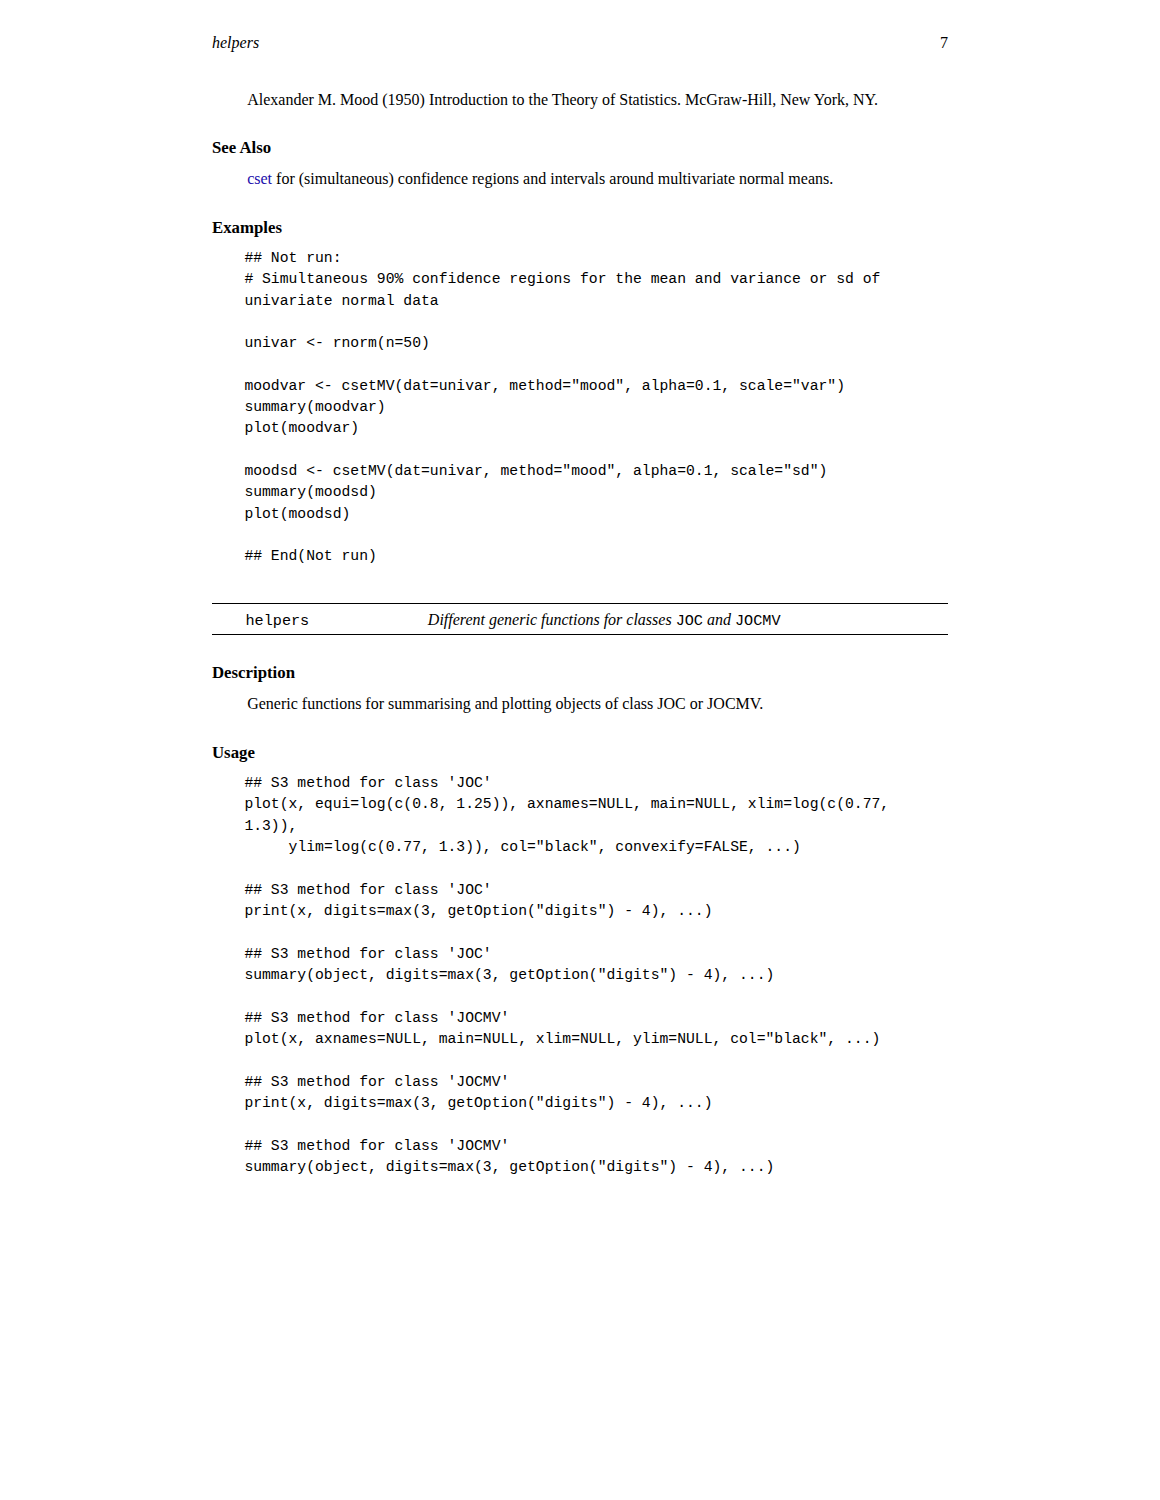helpers 7
Alexander M. Mood (1950) Introduction to the Theory of Statistics. McGraw-Hill, New York, NY.
See Also
cset for (simultaneous) confidence regions and intervals around multivariate normal means.
Examples
## Not run: 
# Simultaneous 90% confidence regions for the mean and variance or sd of univariate normal data

univar <- rnorm(n=50)

moodvar <- csetMV(dat=univar, method="mood", alpha=0.1, scale="var")
summary(moodvar)
plot(moodvar)

moodsd <- csetMV(dat=univar, method="mood", alpha=0.1, scale="sd")
summary(moodsd)
plot(moodsd)

## End(Not run)
helpers Different generic functions for classes JOC and JOCMV
Description
Generic functions for summarising and plotting objects of class JOC or JOCMV.
Usage
## S3 method for class 'JOC'
plot(x, equi=log(c(0.8, 1.25)), axnames=NULL, main=NULL, xlim=log(c(0.77, 1.3)),
     ylim=log(c(0.77, 1.3)), col="black", convexify=FALSE, ...)

## S3 method for class 'JOC'
print(x, digits=max(3, getOption("digits") - 4), ...)

## S3 method for class 'JOC'
summary(object, digits=max(3, getOption("digits") - 4), ...)

## S3 method for class 'JOCMV'
plot(x, axnames=NULL, main=NULL, xlim=NULL, ylim=NULL, col="black", ...)

## S3 method for class 'JOCMV'
print(x, digits=max(3, getOption("digits") - 4), ...)

## S3 method for class 'JOCMV'
summary(object, digits=max(3, getOption("digits") - 4), ...)